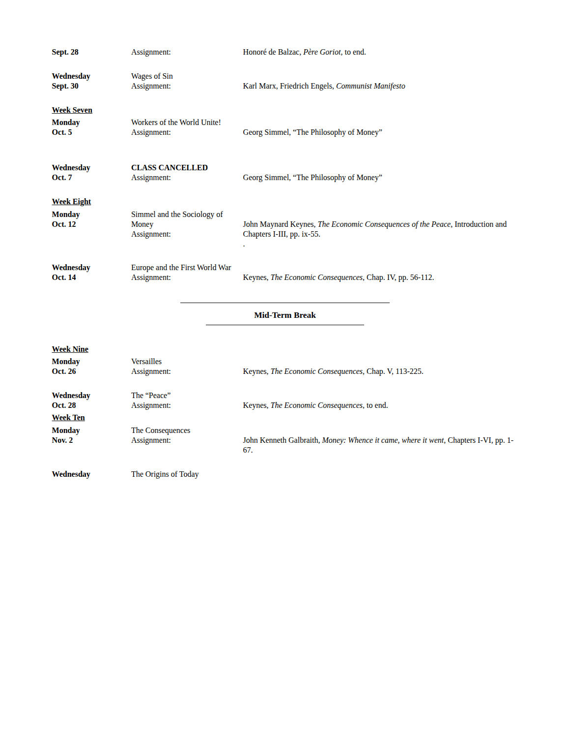| Sept. 28 | Assignment: | Honoré de Balzac, Père Goriot , to end. |
| Wednesday Sept. 30 | Wages of Sin Assignment: | Karl Marx, Friedrich Engels, Communist Manifesto |
| Week Seven |
| Monday Oct. 5 | Workers of the World Unite! Assignment: | Georg Simmel, “The Philosophy of Money” |
| Wednesday Oct. 7 | CLASS CANCELLED Assignment: | Georg Simmel, “The Philosophy of Money” |
| Week Eight |
| Monday Oct. 12 | Simmel and the Sociology of Money Assignment: | John Maynard Keynes, The Economic Consequences of the Peace , Introduction and Chapters I-III, pp. ix-55. . |
| Wednesday Oct. 14 | Europe and the First World War Assignment: | Keynes, The Economic Consequences , Chap. IV, pp. 56-112. |
Mid-Term Break
| Week Nine |
| Monday Oct. 26 | Versailles Assignment: | Keynes, The Economic Consequences , Chap. V, 113-225. |
| Wednesday Oct. 28 | The “Peace” Assignment: | Keynes, The Economic Consequences , to end. |
| Week Ten |
| Monday Nov. 2 | The Consequences Assignment: | John Kenneth Galbraith, Money: Whence it came, where it went , Chapters I-VI, pp. 1-67. |
| Wednesday | The Origins of Today | |